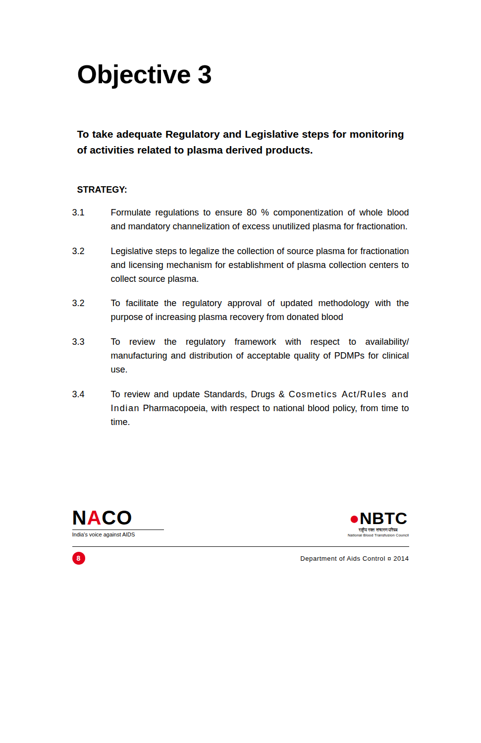Objective 3
To take adequate Regulatory and Legislative steps for monitoring of activities related to plasma derived products.
STRATEGY:
| 3.1 | Formulate regulations to ensure 80 % componentization of whole blood and mandatory channelization of excess unutilized plasma for fractionation. |
| 3.2 | Legislative steps to legalize the collection of source plasma for fractionation and licensing mechanism for establishment of plasma collection centers to collect source plasma. |
| 3.2 | To facilitate the regulatory approval of updated methodology with the purpose of increasing plasma recovery from donated blood |
| 3.3 | To review the regulatory framework with respect to availability/ manufacturing and distribution of acceptable quality of PDMPs for clinical use. |
| 3.4 | To review and update Standards, Drugs & Cosmetics Act/Rules and Indian Pharmacopoeia, with respect to national blood policy, from time to time. |
NACO
India's voice against AIDS
●NBTC
राष्ट्रीय रक्त संचारण परिषद
National Blood Transfusion Council
8
Department of Aids Control ¤ 2014